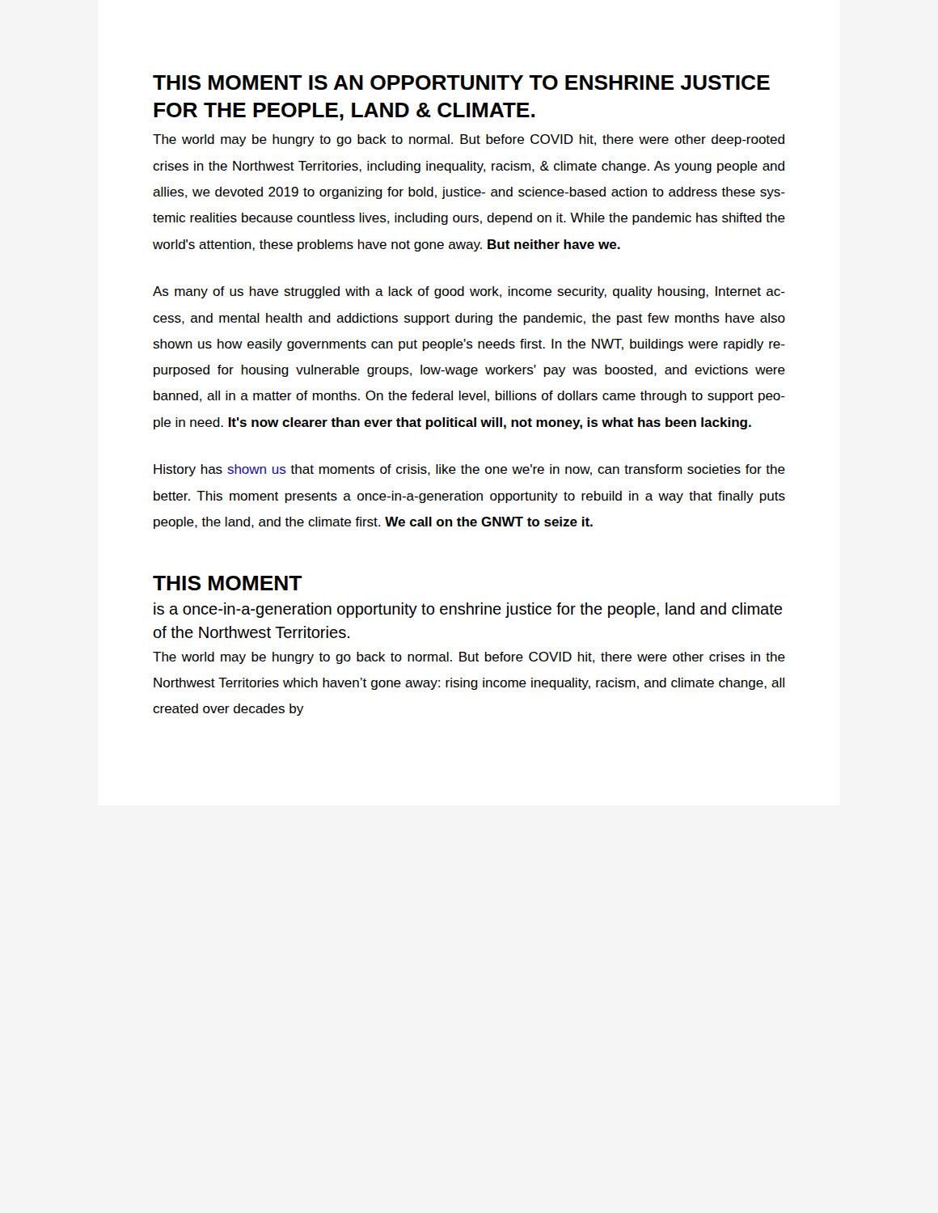THIS MOMENT IS AN OPPORTUNITY TO ENSHRINE JUSTICE FOR THE PEOPLE, LAND & CLIMATE.
The world may be hungry to go back to normal. But before COVID hit, there were other deep-rooted crises in the Northwest Territories, including inequality, racism, & climate change. As young people and allies, we devoted 2019 to organizing for bold, justice- and science-based action to address these systemic realities because countless lives, including ours, depend on it. While the pandemic has shifted the world's attention, these problems have not gone away. But neither have we.
As many of us have struggled with a lack of good work, income security, quality housing, Internet access, and mental health and addictions support during the pandemic, the past few months have also shown us how easily governments can put people's needs first. In the NWT, buildings were rapidly repurposed for housing vulnerable groups, low-wage workers' pay was boosted, and evictions were banned, all in a matter of months. On the federal level, billions of dollars came through to support people in need. It's now clearer than ever that political will, not money, is what has been lacking.
History has shown us that moments of crisis, like the one we're in now, can transform societies for the better. This moment presents a once-in-a-generation opportunity to rebuild in a way that finally puts people, the land, and the climate first. We call on the GNWT to seize it.
THIS MOMENT
is a once-in-a-generation opportunity to enshrine justice for the people, land and climate of the Northwest Territories.
The world may be hungry to go back to normal. But before COVID hit, there were other crises in the Northwest Territories which haven’t gone away: rising income inequality, racism, and climate change, all created over decades by